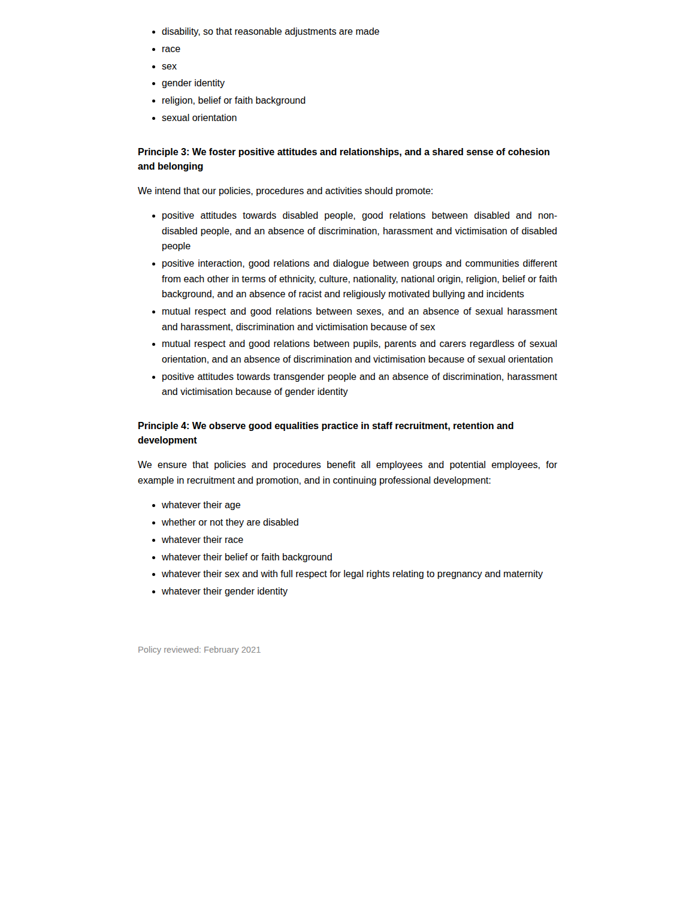disability, so that reasonable adjustments are made
race
sex
gender identity
religion, belief or faith background
sexual orientation
Principle 3: We foster positive attitudes and relationships, and a shared sense of cohesion and belonging
We intend that our policies, procedures and activities should promote:
positive attitudes towards disabled people, good relations between disabled and non-disabled people, and an absence of discrimination, harassment and victimisation of disabled people
positive interaction, good relations and dialogue between groups and communities different from each other in terms of ethnicity, culture, nationality, national origin, religion, belief or faith background, and an absence of racist and religiously motivated bullying and incidents
mutual respect and good relations between sexes, and an absence of sexual harassment and harassment, discrimination and victimisation because of sex
mutual respect and good relations between pupils, parents and carers regardless of sexual orientation, and an absence of discrimination and victimisation because of sexual orientation
positive attitudes towards transgender people and an absence of discrimination, harassment and victimisation because of gender identity
Principle 4: We observe good equalities practice in staff recruitment, retention and development
We ensure that policies and procedures benefit all employees and potential employees, for example in recruitment and promotion, and in continuing professional development:
whatever their age
whether or not they are disabled
whatever their race
whatever their belief or faith background
whatever their sex and with full respect for legal rights relating to pregnancy and maternity
whatever their gender identity
Policy reviewed: February 2021